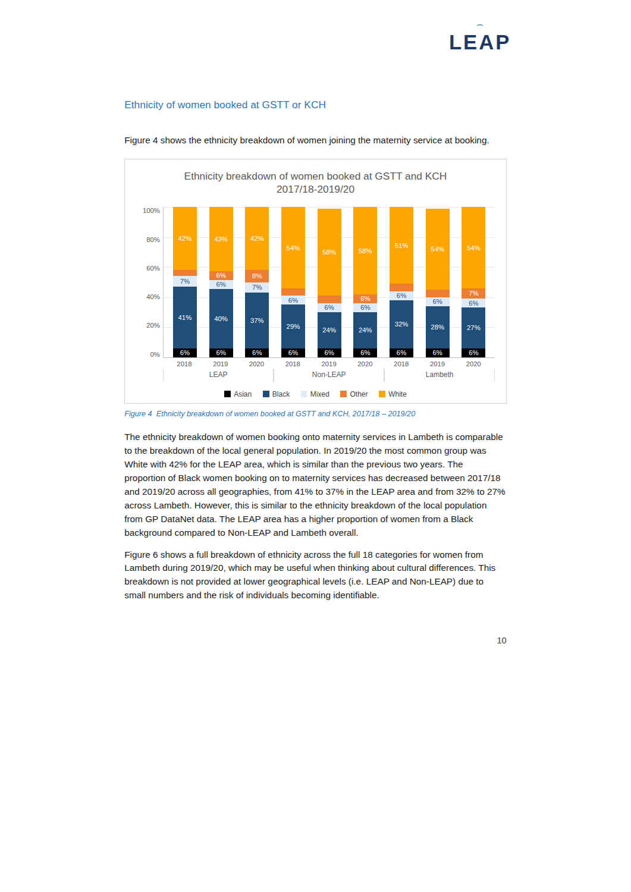⌒LEAP
Ethnicity of women booked at GSTT or KCH
Figure 4 shows the ethnicity breakdown of women joining the maternity service at booking.
Ethnicity breakdown of women booked at GSTT and KCH
2017/18-2019/20
100%
80%
60%
40%
20%
0%
42%
4%
7%
41%
6%
43%
6%
6%
40%
6%
42%
8%
7%
37%
6%
54%
5%
6%
29%
6%
58%
5%
6%
24%
6%
58%
6%
6%
24%
6%
51%
5%
6%
32%
6%
54%
5%
6%
28%
6%
54%
7%
6%
27%
6%
201820192020 201820192020 201820192020
LEAP
Non-LEAP
Lambeth
Asian
Black
Mixed
Other
White
Figure 4 Ethnicity breakdown of women booked at GSTT and KCH, 2017/18 – 2019/20
The ethnicity breakdown of women booking onto maternity services in Lambeth is comparable to the breakdown of the local general population. In 2019/20 the most common group was White with 42% for the LEAP area, which is similar than the previous two years. The proportion of Black women booking on to maternity services has decreased between 2017/18 and 2019/20 across all geographies, from 41% to 37% in the LEAP area and from 32% to 27% across Lambeth. However, this is similar to the ethnicity breakdown of the local population from GP DataNet data. The LEAP area has a higher proportion of women from a Black background compared to Non-LEAP and Lambeth overall.
Figure 6 shows a full breakdown of ethnicity across the full 18 categories for women from Lambeth during 2019/20, which may be useful when thinking about cultural differences. This breakdown is not provided at lower geographical levels (i.e. LEAP and Non-LEAP) due to small numbers and the risk of individuals becoming identifiable.
10